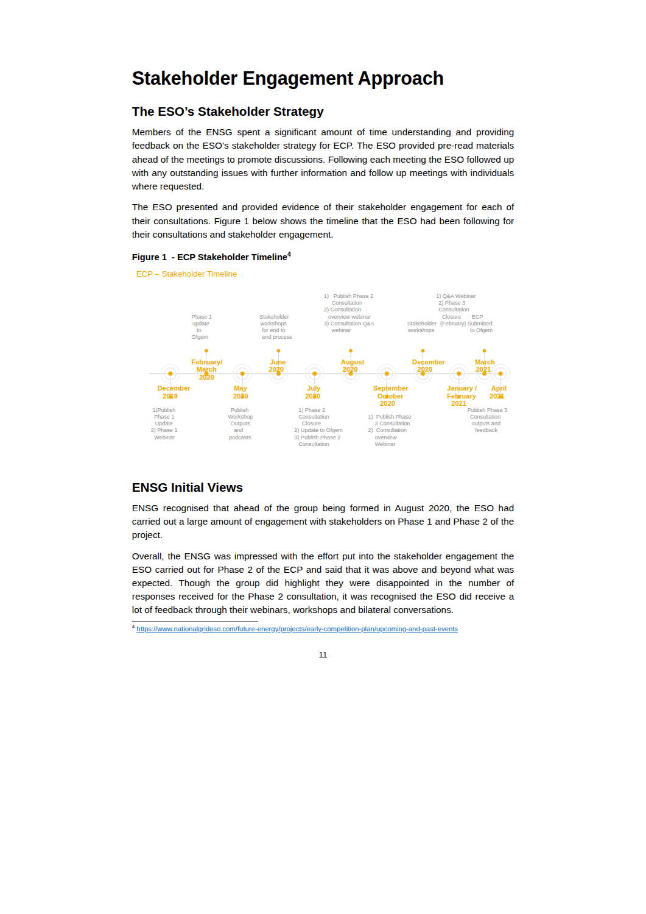Stakeholder Engagement Approach
The ESO’s Stakeholder Strategy
Members of the ENSG spent a significant amount of time understanding and providing feedback on the ESO's stakeholder strategy for ECP. The ESO provided pre-read materials ahead of the meetings to promote discussions. Following each meeting the ESO followed up with any outstanding issues with further information and follow up meetings with individuals where requested.
The ESO presented and provided evidence of their stakeholder engagement for each of their consultations. Figure 1 below shows the timeline that the ESO had been following for their consultations and stakeholder engagement.
Figure 1 - ECP Stakeholder Timeline4
ECP – Stakeholder Timeline December 2019 1)Publish Phase 1 Update 2) Phase 1 Webinar February/ March 2020 Phase 1 update to Ofgem May 2020 Publish Workshop Outputs and podcasts June 2020 Stakeholder workshops for end to end process July 2020 1) Phase 2 Consultation Closure 2) Update to Ofgem 3) Publish Phase 2 Consultation August 2020 1) Publish Phase 2 Consultation 2) Consultation overview webinar 3) Consultation Q&A webinar September October 2020 1) Publish Phase 3 Consultation 2) Consultation overview Webinar December 2020 Stakeholder workshops January / February 2021 1) Q&A Webinar 2) Phase 3 Consultation Closure (February) March 2021 April 2021 Publish Phase 3 Consultation outputs and feedback ECP Submitted to Ofgem
ENSG Initial Views
ENSG recognised that ahead of the group being formed in August 2020, the ESO had carried out a large amount of engagement with stakeholders on Phase 1 and Phase 2 of the project.
Overall, the ENSG was impressed with the effort put into the stakeholder engagement the ESO carried out for Phase 2 of the ECP and said that it was above and beyond what was expected. Though the group did highlight they were disappointed in the number of responses received for the Phase 2 consultation, it was recognised the ESO did receive a lot of feedback through their webinars, workshops and bilateral conversations.
4 https://www.nationalgrideso.com/future-energy/projects/early-competition-plan/upcoming-and-past-events
11